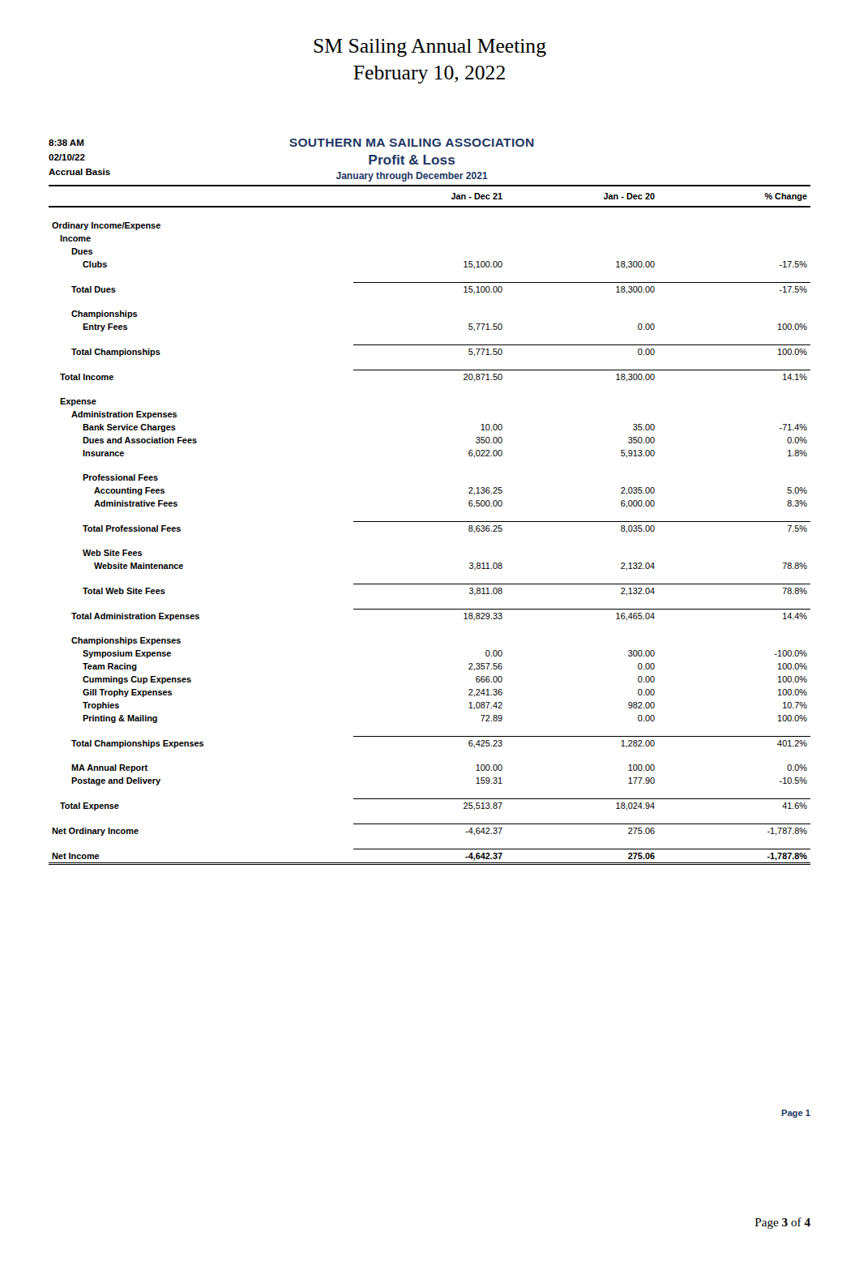SM Sailing Annual Meeting
February 10, 2022
8:38 AM
02/10/22
Accrual Basis
SOUTHERN MA SAILING ASSOCIATION
Profit & Loss
January through December 2021
| | Jan - Dec 21 | Jan - Dec 20 | % Change |
| --- | --- | --- | --- |
| Ordinary Income/Expense | | | |
| Income | | | |
| Dues | | | |
| Clubs | 15,100.00 | 18,300.00 | -17.5% |
| Total Dues | 15,100.00 | 18,300.00 | -17.5% |
| Championships | | | |
| Entry Fees | 5,771.50 | 0.00 | 100.0% |
| Total Championships | 5,771.50 | 0.00 | 100.0% |
| Total Income | 20,871.50 | 18,300.00 | 14.1% |
| Expense | | | |
| Administration Expenses | | | |
| Bank Service Charges | 10.00 | 35.00 | -71.4% |
| Dues and Association Fees | 350.00 | 350.00 | 0.0% |
| Insurance | 6,022.00 | 5,913.00 | 1.8% |
| Professional Fees | | | |
| Accounting Fees | 2,136.25 | 2,035.00 | 5.0% |
| Administrative Fees | 6,500.00 | 6,000.00 | 8.3% |
| Total Professional Fees | 8,636.25 | 8,035.00 | 7.5% |
| Web Site Fees | | | |
| Website Maintenance | 3,811.08 | 2,132.04 | 78.8% |
| Total Web Site Fees | 3,811.08 | 2,132.04 | 78.8% |
| Total Administration Expenses | 18,829.33 | 16,465.04 | 14.4% |
| Championships Expenses | | | |
| Symposium Expense | 0.00 | 300.00 | -100.0% |
| Team Racing | 2,357.56 | 0.00 | 100.0% |
| Cummings Cup Expenses | 666.00 | 0.00 | 100.0% |
| Gill Trophy Expenses | 2,241.36 | 0.00 | 100.0% |
| Trophies | 1,087.42 | 982.00 | 10.7% |
| Printing & Mailing | 72.89 | 0.00 | 100.0% |
| Total Championships Expenses | 6,425.23 | 1,282.00 | 401.2% |
| MA Annual Report | 100.00 | 100.00 | 0.0% |
| Postage and Delivery | 159.31 | 177.90 | -10.5% |
| Total Expense | 25,513.87 | 18,024.94 | 41.6% |
| Net Ordinary Income | -4,642.37 | 275.06 | -1,787.8% |
| Net Income | -4,642.37 | 275.06 | -1,787.8% |
Page 1
Page 3 of 4